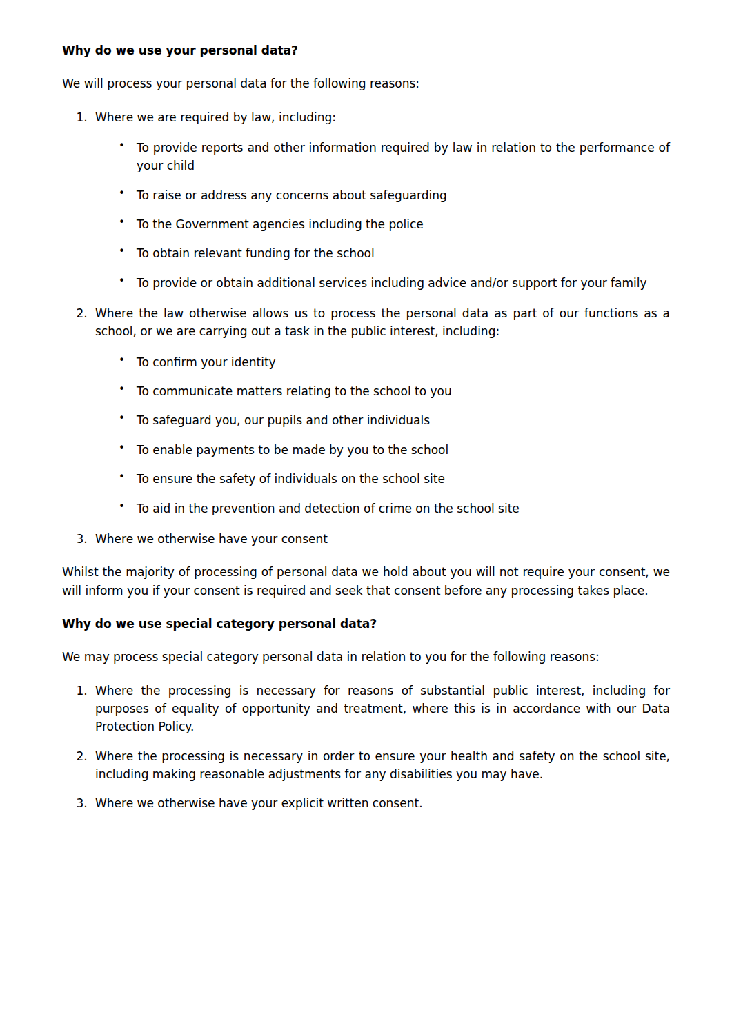Why do we use your personal data?
We will process your personal data for the following reasons:
Where we are required by law, including:
To provide reports and other information required by law in relation to the performance of your child
To raise or address any concerns about safeguarding
To the Government agencies including the police
To obtain relevant funding for the school
To provide or obtain additional services including advice and/or support for your family
Where the law otherwise allows us to process the personal data as part of our functions as a school, or we are carrying out a task in the public interest, including:
To confirm your identity
To communicate matters relating to the school to you
To safeguard you, our pupils and other individuals
To enable payments to be made by you to the school
To ensure the safety of individuals on the school site
To aid in the prevention and detection of crime on the school site
Where we otherwise have your consent
Whilst the majority of processing of personal data we hold about you will not require your consent, we will inform you if your consent is required and seek that consent before any processing takes place.
Why do we use special category personal data?
We may process special category personal data in relation to you for the following reasons:
Where the processing is necessary for reasons of substantial public interest, including for purposes of equality of opportunity and treatment, where this is in accordance with our Data Protection Policy.
Where the processing is necessary in order to ensure your health and safety on the school site, including making reasonable adjustments for any disabilities you may have.
Where we otherwise have your explicit written consent.